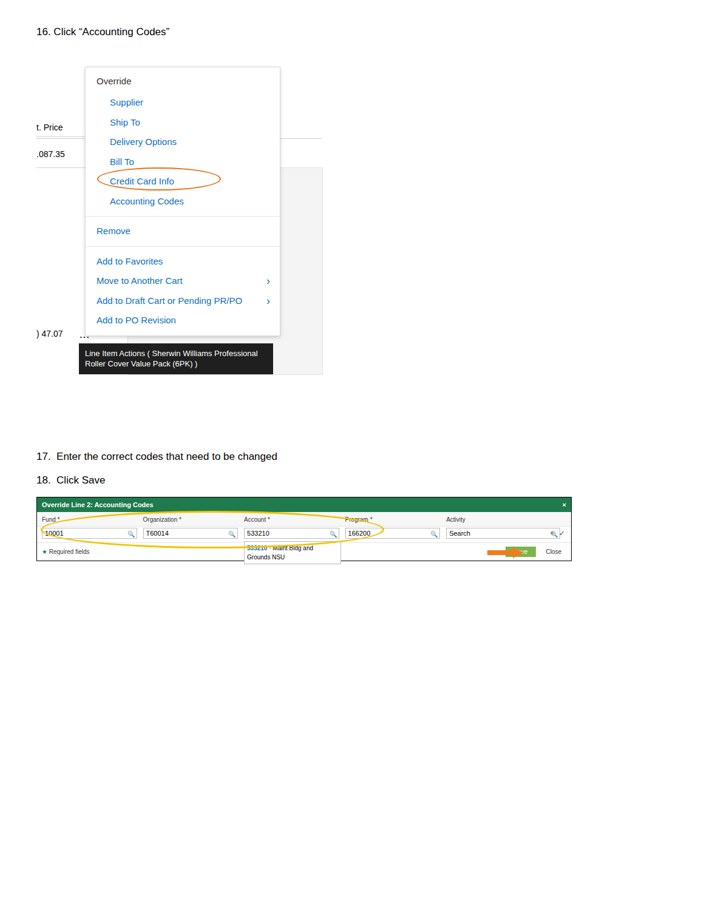16. Click “Accounting Codes”
t. Price
.087.35
Override
Supplier Ship To Delivery Options Bill To Credit Card Info Accounting Codes
Remove
Add to Favorites Move to Another Cart Add to Draft Cart or Pending PR/PO Add to PO Revision
) 47.07
…
Line Item Actions ( Sherwin Williams Professional Roller Cover Value Pack (6PK) )
17. Enter the correct codes that need to be changed
18. Click Save
Override Line 2: Accounting Codes ×
Fund *
Organization *
Account *
Program *
Activity
🔍
🔍
🔍
533210 · Maint Bldg and Grounds NSU
🔍
🔍
+✓
★ Required fields
Save Close